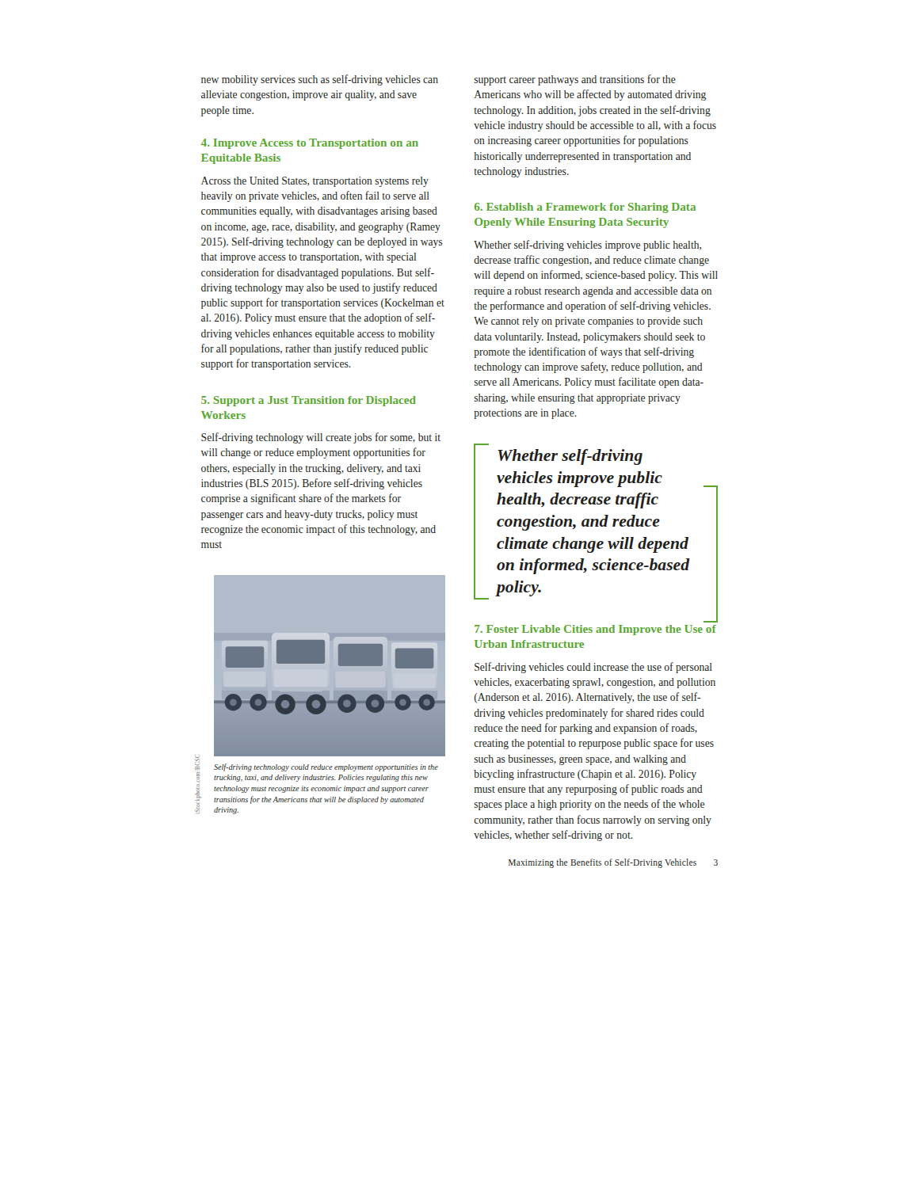new mobility services such as self-driving vehicles can alleviate congestion, improve air quality, and save people time.
4. Improve Access to Transportation on an Equitable Basis
Across the United States, transportation systems rely heavily on private vehicles, and often fail to serve all communities equally, with disadvantages arising based on income, age, race, disability, and geography (Ramey 2015). Self-driving technology can be deployed in ways that improve access to transportation, with special consideration for disadvantaged populations. But self-driving technology may also be used to justify reduced public support for transportation services (Kockelman et al. 2016). Policy must ensure that the adoption of self-driving vehicles enhances equitable access to mobility for all populations, rather than justify reduced public support for transportation services.
5. Support a Just Transition for Displaced Workers
Self-driving technology will create jobs for some, but it will change or reduce employment opportunities for others, especially in the trucking, delivery, and taxi industries (BLS 2015). Before self-driving vehicles comprise a significant share of the markets for passenger cars and heavy-duty trucks, policy must recognize the economic impact of this technology, and must
iStockphoto.com/BCSC
Self-driving technology could reduce employment opportunities in the trucking, taxi, and delivery industries. Policies regulating this new technology must recognize its economic impact and support career transitions for the Americans that will be displaced by automated driving.
support career pathways and transitions for the Americans who will be affected by automated driving technology. In addition, jobs created in the self-driving vehicle industry should be accessible to all, with a focus on increasing career opportunities for populations historically underrepresented in transportation and technology industries.
6. Establish a Framework for Sharing Data Openly While Ensuring Data Security
Whether self-driving vehicles improve public health, decrease traffic congestion, and reduce climate change will depend on informed, science-based policy. This will require a robust research agenda and accessible data on the performance and operation of self-driving vehicles. We cannot rely on private companies to provide such data voluntarily. Instead, policymakers should seek to promote the identification of ways that self-driving technology can improve safety, reduce pollution, and serve all Americans. Policy must facilitate open data-sharing, while ensuring that appropriate privacy protections are in place.
Whether self-driving vehicles improve public health, decrease traffic congestion, and reduce climate change will depend on informed, science-based policy.
7. Foster Livable Cities and Improve the Use of Urban Infrastructure
Self-driving vehicles could increase the use of personal vehicles, exacerbating sprawl, congestion, and pollution (Anderson et al. 2016). Alternatively, the use of self-driving vehicles predominately for shared rides could reduce the need for parking and expansion of roads, creating the potential to repurpose public space for uses such as businesses, green space, and walking and bicycling infrastructure (Chapin et al. 2016). Policy must ensure that any repurposing of public roads and spaces place a high priority on the needs of the whole community, rather than focus narrowly on serving only vehicles, whether self-driving or not.
Maximizing the Benefits of Self-Driving Vehicles3